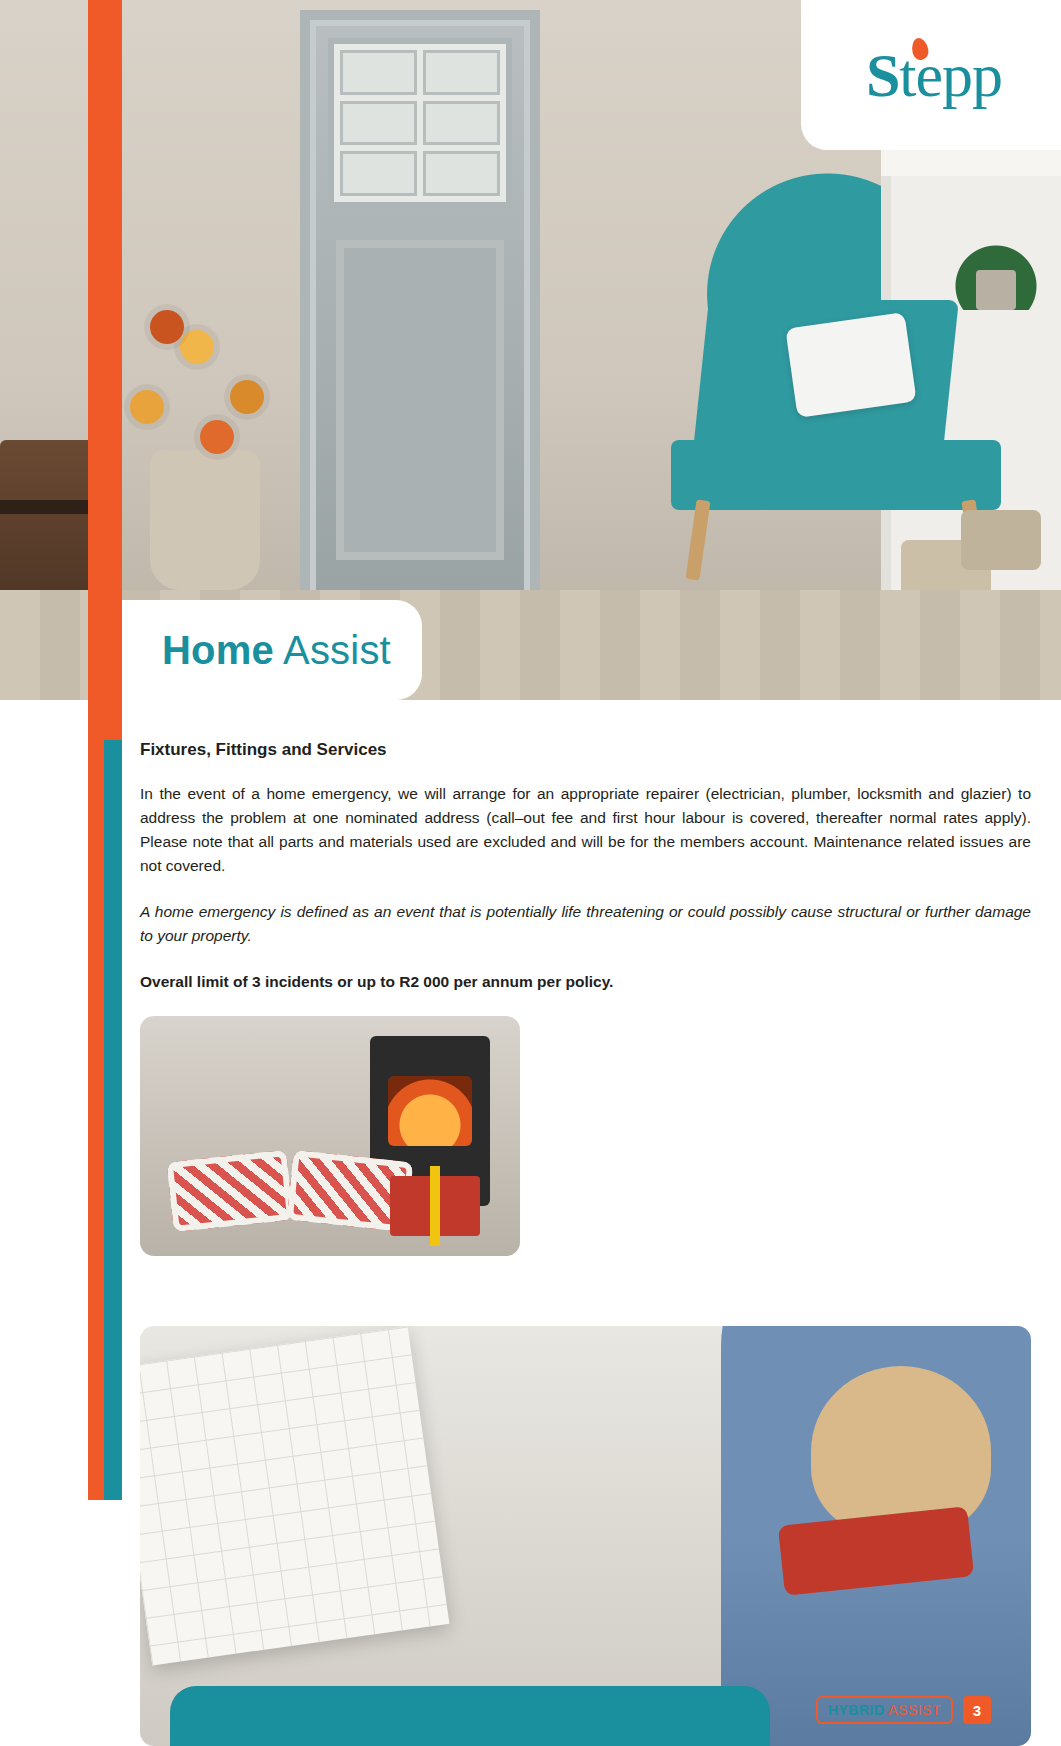Stepp
Home Assist
Fixtures, Fittings and Services
In the event of a home emergency, we will arrange for an appropriate repairer (electrician, plumber, locksmith and glazier) to address the problem at one nominated address (call–out fee and first hour labour is covered, thereafter normal rates apply). Please note that all parts and materials used are excluded and will be for the members account. Maintenance related issues are not covered.
A home emergency is defined as an event that is potentially life threatening or could possibly cause structural or further damage to your property.
Overall limit of 3 incidents or up to R2 000 per annum per policy.
HYBRID ASSIST
3